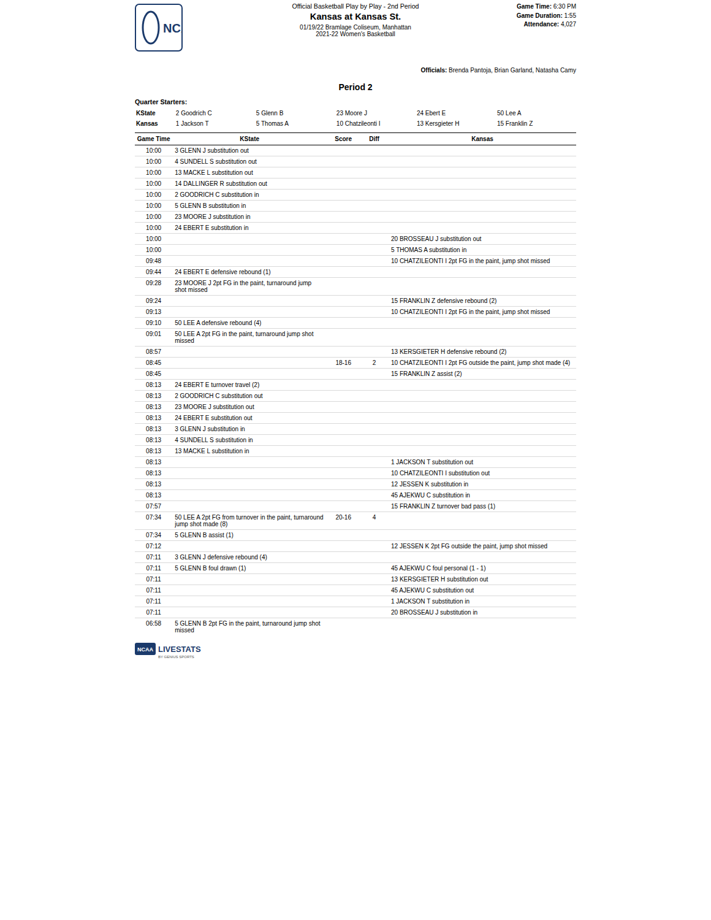NCAA
Official Basketball Play by Play - 2nd Period
Kansas at Kansas St.
01/19/22 Bramlage Coliseum, Manhattan
2021-22 Women's Basketball
Game Time: 6:30 PM
Game Duration: 1:55
Attendance: 4,027
Officials: Brenda Pantoja, Brian Garland, Natasha Camy
Period 2
Quarter Starters:
| KState | 2 Goodrich C | 5 Glenn B | 23 Moore J | 24 Ebert E | 50 Lee A |
| Kansas | 1 Jackson T | 5 Thomas A | 10 Chatzileonti I | 13 Kersgieter H | 15 Franklin Z |
| Game Time | KState | Score | Diff | Kansas |
| --- | --- | --- | --- | --- |
| 10:00 | 3 GLENN J substitution out | | | |
| 10:00 | 4 SUNDELL S substitution out | | | |
| 10:00 | 13 MACKE L substitution out | | | |
| 10:00 | 14 DALLINGER R substitution out | | | |
| 10:00 | 2 GOODRICH C substitution in | | | |
| 10:00 | 5 GLENN B substitution in | | | |
| 10:00 | 23 MOORE J substitution in | | | |
| 10:00 | 24 EBERT E substitution in | | | |
| 10:00 | | | | 20 BROSSEAU J substitution out |
| 10:00 | | | | 5 THOMAS A substitution in |
| 09:48 | | | | 10 CHATZILEONTI I 2pt FG in the paint, jump shot missed |
| 09:44 | 24 EBERT E defensive rebound (1) | | | |
| 09:28 | 23 MOORE J 2pt FG in the paint, turnaround jump shot missed | | | |
| 09:24 | | | | 15 FRANKLIN Z defensive rebound (2) |
| 09:13 | | | | 10 CHATZILEONTI I 2pt FG in the paint, jump shot missed |
| 09:10 | 50 LEE A defensive rebound (4) | | | |
| 09:01 | 50 LEE A 2pt FG in the paint, turnaround jump shot missed | | | |
| 08:57 | | | | 13 KERSGIETER H defensive rebound (2) |
| 08:45 | | 18-16 | 2 | 10 CHATZILEONTI I 2pt FG outside the paint, jump shot made (4) |
| 08:45 | | | | 15 FRANKLIN Z assist (2) |
| 08:13 | 24 EBERT E turnover travel (2) | | | |
| 08:13 | 2 GOODRICH C substitution out | | | |
| 08:13 | 23 MOORE J substitution out | | | |
| 08:13 | 24 EBERT E substitution out | | | |
| 08:13 | 3 GLENN J substitution in | | | |
| 08:13 | 4 SUNDELL S substitution in | | | |
| 08:13 | 13 MACKE L substitution in | | | |
| 08:13 | | | | 1 JACKSON T substitution out |
| 08:13 | | | | 10 CHATZILEONTI I substitution out |
| 08:13 | | | | 12 JESSEN K substitution in |
| 08:13 | | | | 45 AJEKWU C substitution in |
| 07:57 | | | | 15 FRANKLIN Z turnover bad pass (1) |
| 07:34 | 50 LEE A 2pt FG from turnover in the paint, turnaround jump shot made (8) | 20-16 | 4 | |
| 07:34 | 5 GLENN B assist (1) | | | |
| 07:12 | | | | 12 JESSEN K 2pt FG outside the paint, jump shot missed |
| 07:11 | 3 GLENN J defensive rebound (4) | | | |
| 07:11 | 5 GLENN B foul drawn (1) | | | 45 AJEKWU C foul personal (1 - 1) |
| 07:11 | | | | 13 KERSGIETER H substitution out |
| 07:11 | | | | 45 AJEKWU C substitution out |
| 07:11 | | | | 1 JACKSON T substitution in |
| 07:11 | | | | 20 BROSSEAU J substitution in |
| 06:58 | 5 GLENN B 2pt FG in the paint, turnaround jump shot missed | | | |
NCAA LIVESTATS BY GENIUS SPORTS